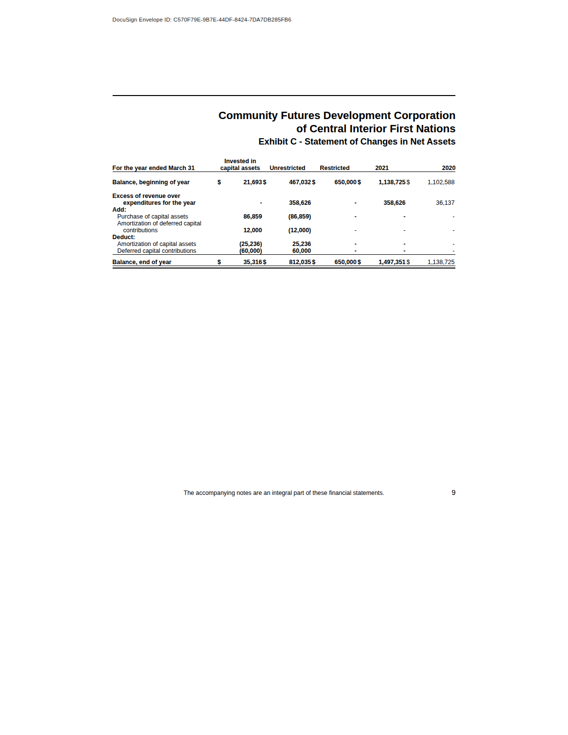DocuSign Envelope ID: C570F79E-9B7E-44DF-8424-7DA7DB285FB6
Community Futures Development Corporation
of Central Interior First Nations
Exhibit C - Statement of Changes in Net Assets
| | Invested in | | | | |
| For the year ended March 31 | capital assets | Unrestricted | Restricted | 2021 | 2020 |
| Balance, beginning of year | $ | 21,693 | $ | 467,032 | $ | 650,000 | $ | 1,138,725 | $ | 1,102,588 |
| Excess of revenue over | |
| expenditures for the year | | - | | 358,626 | | - | | 358,626 | | 36,137 |
| Add: | |
| Purchase of capital assets | | 86,859 | | (86,859) | | - | | - | | - |
| Amortization of deferred capital | |
| contributions | | 12,000 | | (12,000) | | - | | - | | - |
| Deduct: | |
| Amortization of capital assets | | (25,236) | | 25,236 | | - | | - | | - |
| Deferred capital contributions | | (60,000) | | 60,000 | | - | | - | | - |
| Balance, end of year | $ | 35,316 | $ | 812,035 | $ | 650,000 | $ | 1,497,351 | $ | 1,138,725 |
The accompanying notes are an integral part of these financial statements.
9